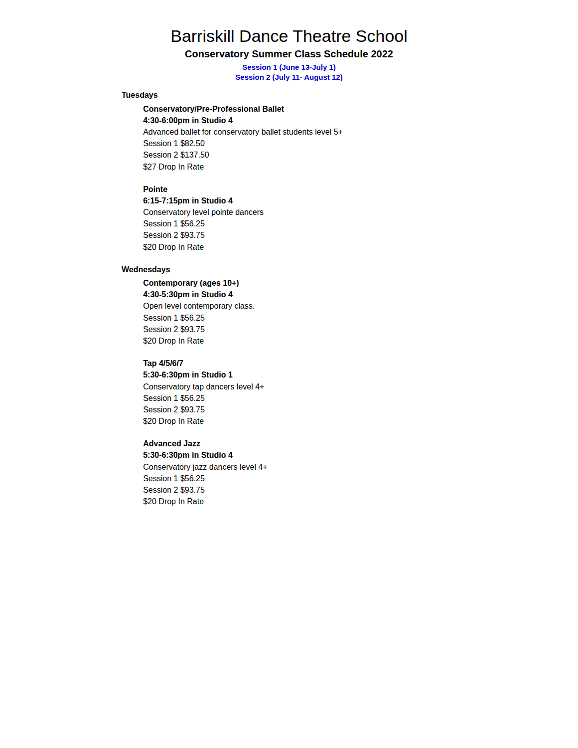Barriskill Dance Theatre School
Conservatory Summer Class Schedule 2022
Session 1 (June 13-July 1)
Session 2 (July 11- August 12)
Tuesdays
Conservatory/Pre-Professional Ballet
4:30-6:00pm in Studio 4
Advanced ballet for conservatory ballet students level 5+
Session 1 $82.50
Session 2 $137.50
$27 Drop In Rate
Pointe
6:15-7:15pm in Studio 4
Conservatory level pointe dancers
Session 1 $56.25
Session 2 $93.75
$20 Drop In Rate
Wednesdays
Contemporary (ages 10+)
4:30-5:30pm in Studio 4
Open level contemporary class.
Session 1 $56.25
Session 2 $93.75
$20 Drop In Rate
Tap 4/5/6/7
5:30-6:30pm in Studio 1
Conservatory tap dancers level 4+
Session 1 $56.25
Session 2 $93.75
$20 Drop In Rate
Advanced Jazz
5:30-6:30pm in Studio 4
Conservatory jazz dancers level 4+
Session 1 $56.25
Session 2 $93.75
$20 Drop In Rate